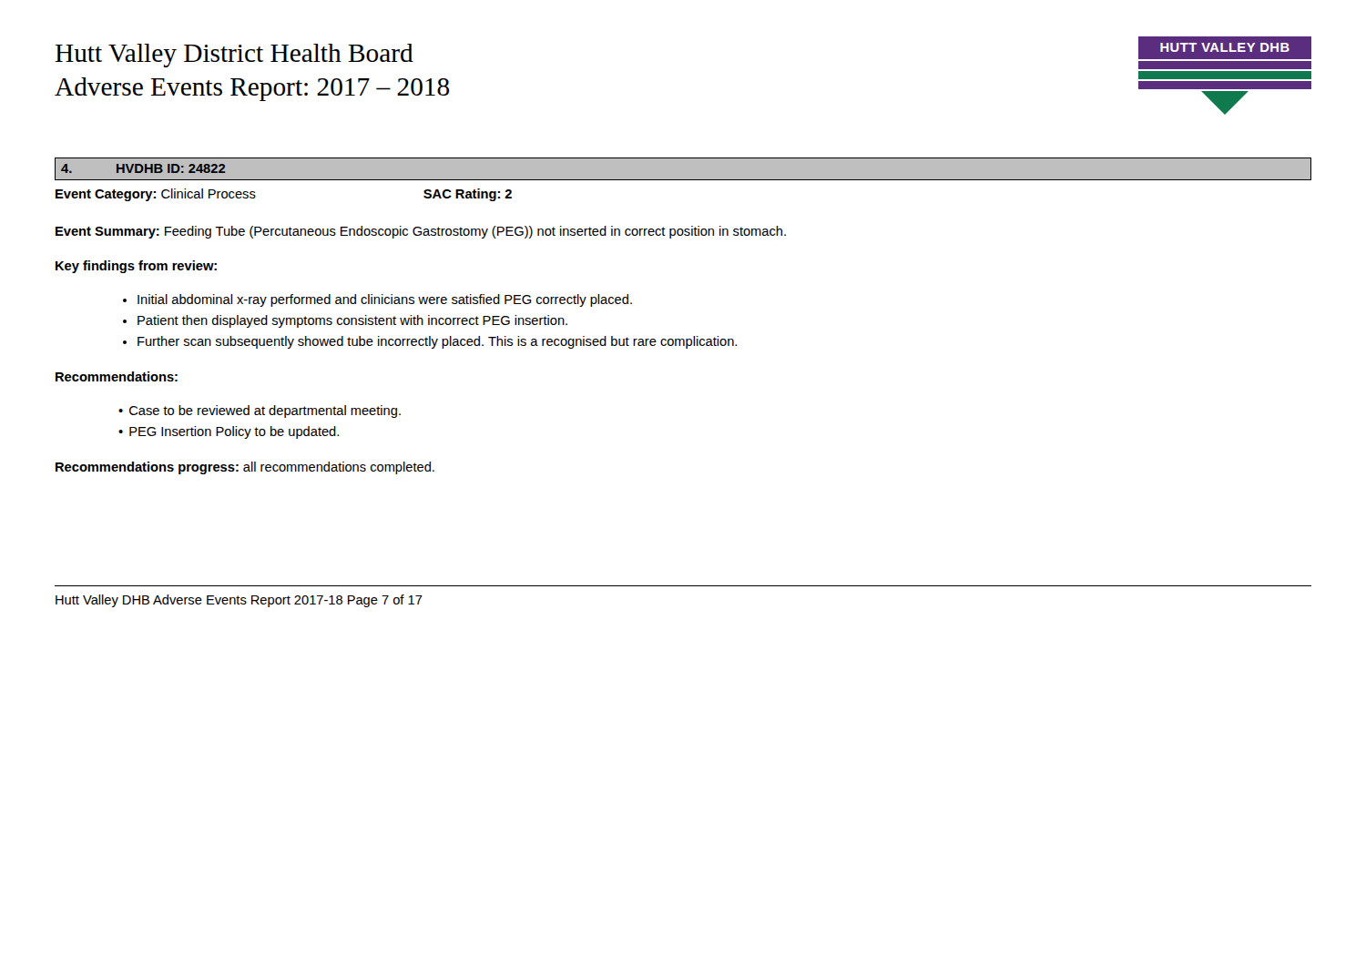Hutt Valley District Health Board
Adverse Events Report: 2017 – 2018
HUTT VALLEY DHB
4. HVDHB ID: 24822
Event Category: Clinical Process SAC Rating: 2
Event Summary: Feeding Tube (Percutaneous Endoscopic Gastrostomy (PEG)) not inserted in correct position in stomach.
Key findings from review:
Initial abdominal x-ray performed and clinicians were satisfied PEG correctly placed.
Patient then displayed symptoms consistent with incorrect PEG insertion.
Further scan subsequently showed tube incorrectly placed. This is a recognised but rare complication.
Recommendations:
Case to be reviewed at departmental meeting.
PEG Insertion Policy to be updated.
Recommendations progress: all recommendations completed.
Hutt Valley DHB Adverse Events Report 2017-18 Page 7 of 17